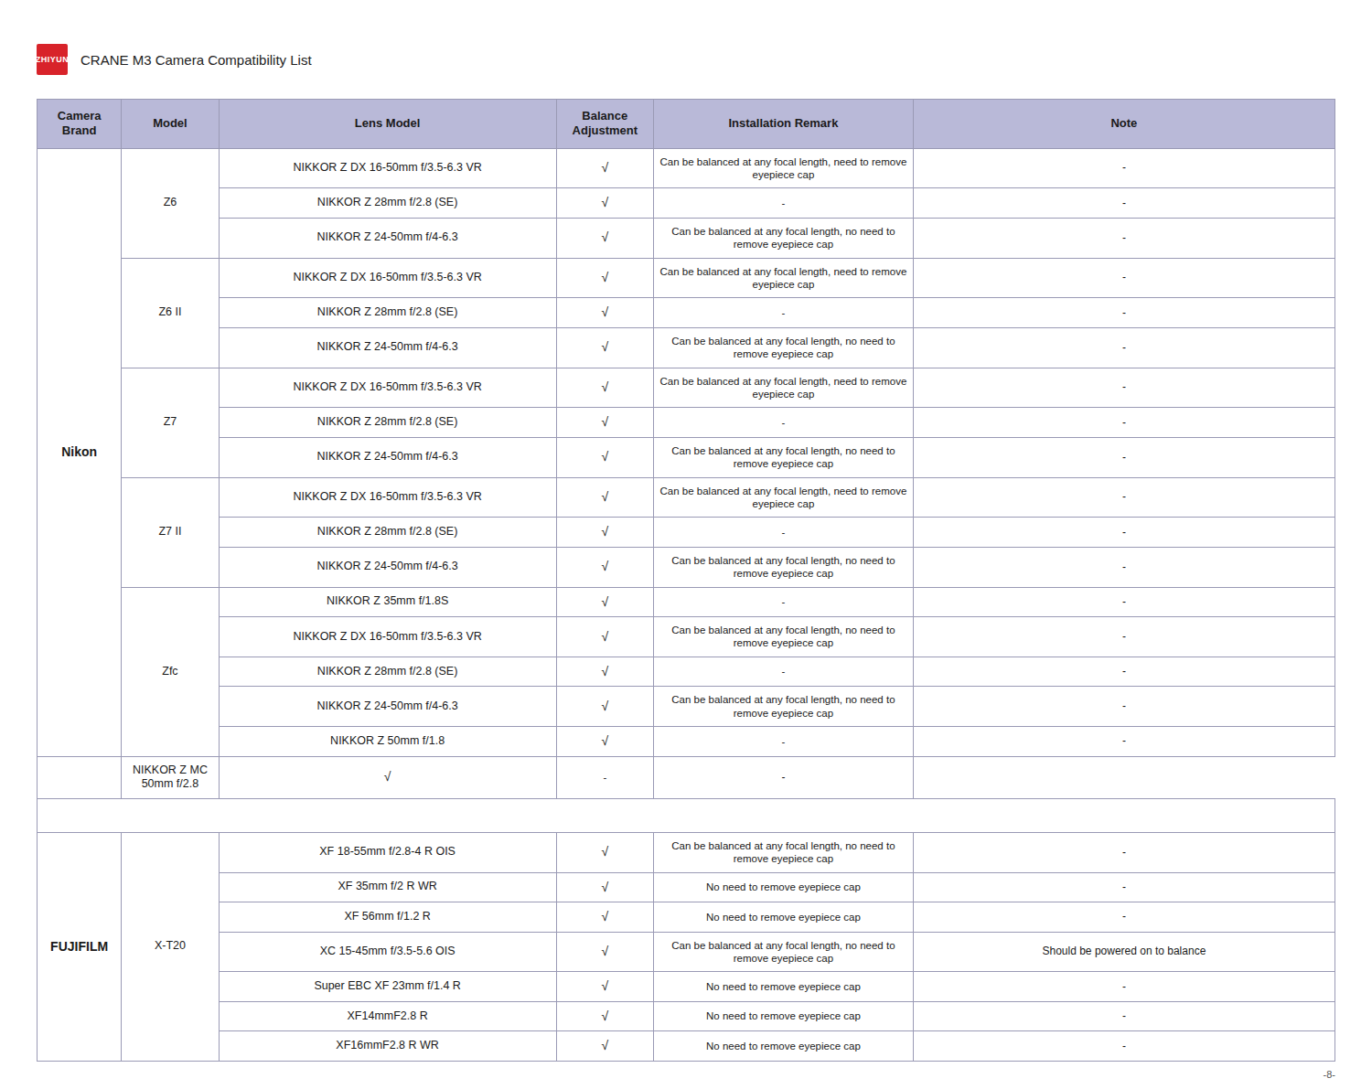ZHIYUN
CRANE M3 Camera Compatibility List
| Camera Brand | Model | Lens Model | Balance Adjustment | Installation Remark | Note |
| --- | --- | --- | --- | --- | --- |
| Nikon | Z6 | NIKKOR Z DX 16-50mm f/3.5-6.3 VR | √ | Can be balanced at any focal length, need to remove eyepiece cap | - |
| NIKKOR Z 28mm f/2.8 (SE) | √ | - | - |
| NIKKOR Z 24-50mm f/4-6.3 | √ | Can be balanced at any focal length, no need to remove eyepiece cap | - |
| Z6 II | NIKKOR Z DX 16-50mm f/3.5-6.3 VR | √ | Can be balanced at any focal length, need to remove eyepiece cap | - |
| NIKKOR Z 28mm f/2.8 (SE) | √ | - | - |
| NIKKOR Z 24-50mm f/4-6.3 | √ | Can be balanced at any focal length, no need to remove eyepiece cap | - |
| Z7 | NIKKOR Z DX 16-50mm f/3.5-6.3 VR | √ | Can be balanced at any focal length, need to remove eyepiece cap | - |
| NIKKOR Z 28mm f/2.8 (SE) | √ | - | - |
| NIKKOR Z 24-50mm f/4-6.3 | √ | Can be balanced at any focal length, no need to remove eyepiece cap | - |
| Z7 II | NIKKOR Z DX 16-50mm f/3.5-6.3 VR | √ | Can be balanced at any focal length, need to remove eyepiece cap | - |
| NIKKOR Z 28mm f/2.8 (SE) | √ | - | - |
| NIKKOR Z 24-50mm f/4-6.3 | √ | Can be balanced at any focal length, no need to remove eyepiece cap | - |
| Zfc | NIKKOR Z 35mm f/1.8S | √ | - | - |
| NIKKOR Z DX 16-50mm f/3.5-6.3 VR | √ | Can be balanced at any focal length, no need to remove eyepiece cap | - |
| NIKKOR Z 28mm f/2.8 (SE) | √ | - | - |
| NIKKOR Z 24-50mm f/4-6.3 | √ | Can be balanced at any focal length, no need to remove eyepiece cap | - |
| NIKKOR Z 50mm f/1.8 | √ | - | - |
| | NIKKOR Z MC 50mm f/2.8 | √ | - | - |
| FUJIFILM | X-T20 | XF 18-55mm f/2.8-4 R OIS | √ | Can be balanced at any focal length, no need to remove eyepiece cap | - |
| XF 35mm f/2 R WR | √ | No need to remove eyepiece cap | - |
| XF 56mm f/1.2 R | √ | No need to remove eyepiece cap | - |
| XC 15-45mm f/3.5-5.6 OIS | √ | Can be balanced at any focal length, no need to remove eyepiece cap | Should be powered on to balance |
| Super EBC XF 23mm f/1.4 R | √ | No need to remove eyepiece cap | - |
| XF14mmF2.8 R | √ | No need to remove eyepiece cap | - |
| XF16mmF2.8 R WR | √ | No need to remove eyepiece cap | - |
-8-